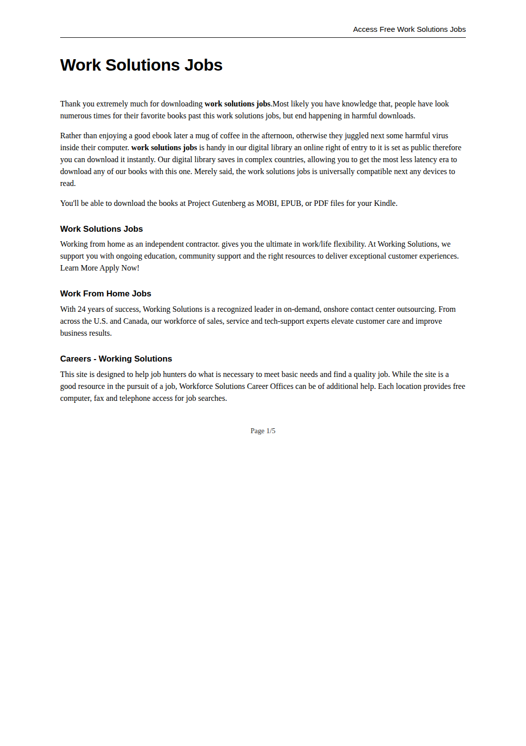Access Free Work Solutions Jobs
Work Solutions Jobs
Thank you extremely much for downloading work solutions jobs.Most likely you have knowledge that, people have look numerous times for their favorite books past this work solutions jobs, but end happening in harmful downloads.
Rather than enjoying a good ebook later a mug of coffee in the afternoon, otherwise they juggled next some harmful virus inside their computer. work solutions jobs is handy in our digital library an online right of entry to it is set as public therefore you can download it instantly. Our digital library saves in complex countries, allowing you to get the most less latency era to download any of our books with this one. Merely said, the work solutions jobs is universally compatible next any devices to read.
You'll be able to download the books at Project Gutenberg as MOBI, EPUB, or PDF files for your Kindle.
Work Solutions Jobs
Working from home as an independent contractor. gives you the ultimate in work/life flexibility. At Working Solutions, we support you with ongoing education, community support and the right resources to deliver exceptional customer experiences. Learn More Apply Now!
Work From Home Jobs
With 24 years of success, Working Solutions is a recognized leader in on-demand, onshore contact center outsourcing. From across the U.S. and Canada, our workforce of sales, service and tech-support experts elevate customer care and improve business results.
Careers - Working Solutions
This site is designed to help job hunters do what is necessary to meet basic needs and find a quality job. While the site is a good resource in the pursuit of a job, Workforce Solutions Career Offices can be of additional help. Each location provides free computer, fax and telephone access for job searches.
Page 1/5